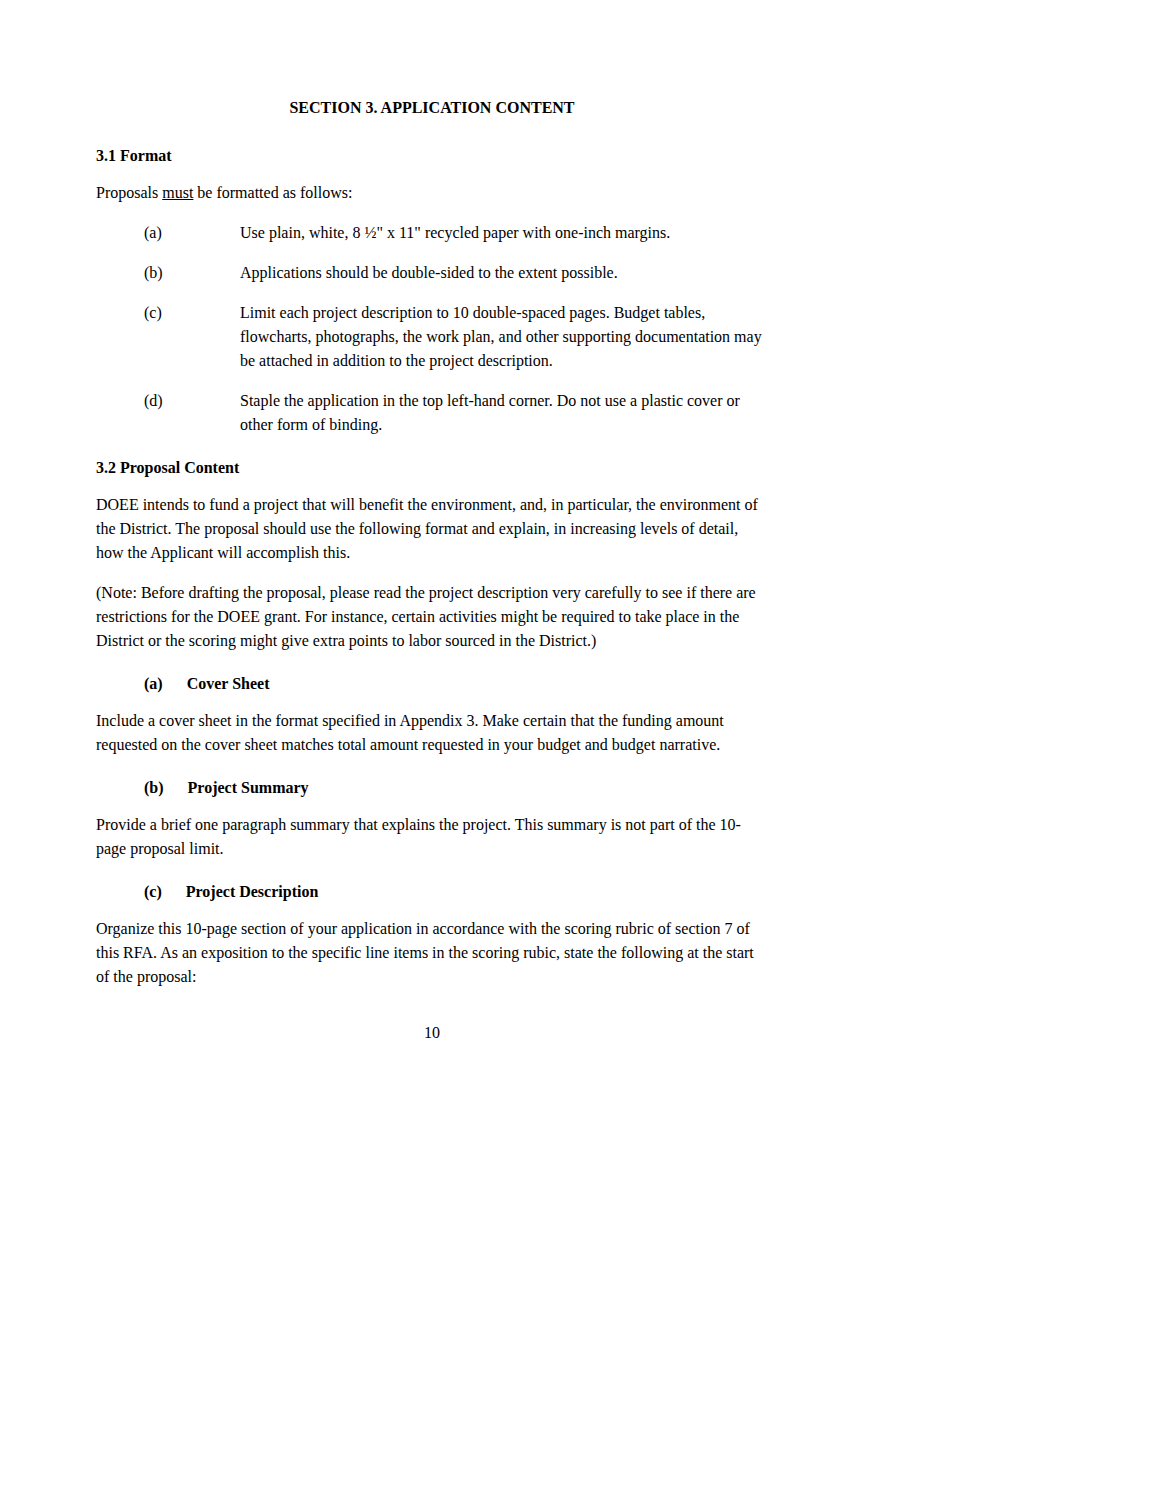SECTION 3. APPLICATION CONTENT
3.1 Format
Proposals must be formatted as follows:
(a)
Use plain, white, 8 ½" x 11" recycled paper with one-inch margins.
(b)
Applications should be double-sided to the extent possible.
(c)
Limit each project description to 10 double-spaced pages. Budget tables, flowcharts, photographs, the work plan, and other supporting documentation may be attached in addition to the project description.
(d)
Staple the application in the top left-hand corner. Do not use a plastic cover or other form of binding.
3.2 Proposal Content
DOEE intends to fund a project that will benefit the environment, and, in particular, the environment of the District. The proposal should use the following format and explain, in increasing levels of detail, how the Applicant will accomplish this.
(Note: Before drafting the proposal, please read the project description very carefully to see if there are restrictions for the DOEE grant. For instance, certain activities might be required to take place in the District or the scoring might give extra points to labor sourced in the District.)
(a) Cover Sheet
Include a cover sheet in the format specified in Appendix 3. Make certain that the funding amount requested on the cover sheet matches total amount requested in your budget and budget narrative.
(b) Project Summary
Provide a brief one paragraph summary that explains the project. This summary is not part of the 10-page proposal limit.
(c) Project Description
Organize this 10-page section of your application in accordance with the scoring rubric of section 7 of this RFA. As an exposition to the specific line items in the scoring rubic, state the following at the start of the proposal:
10